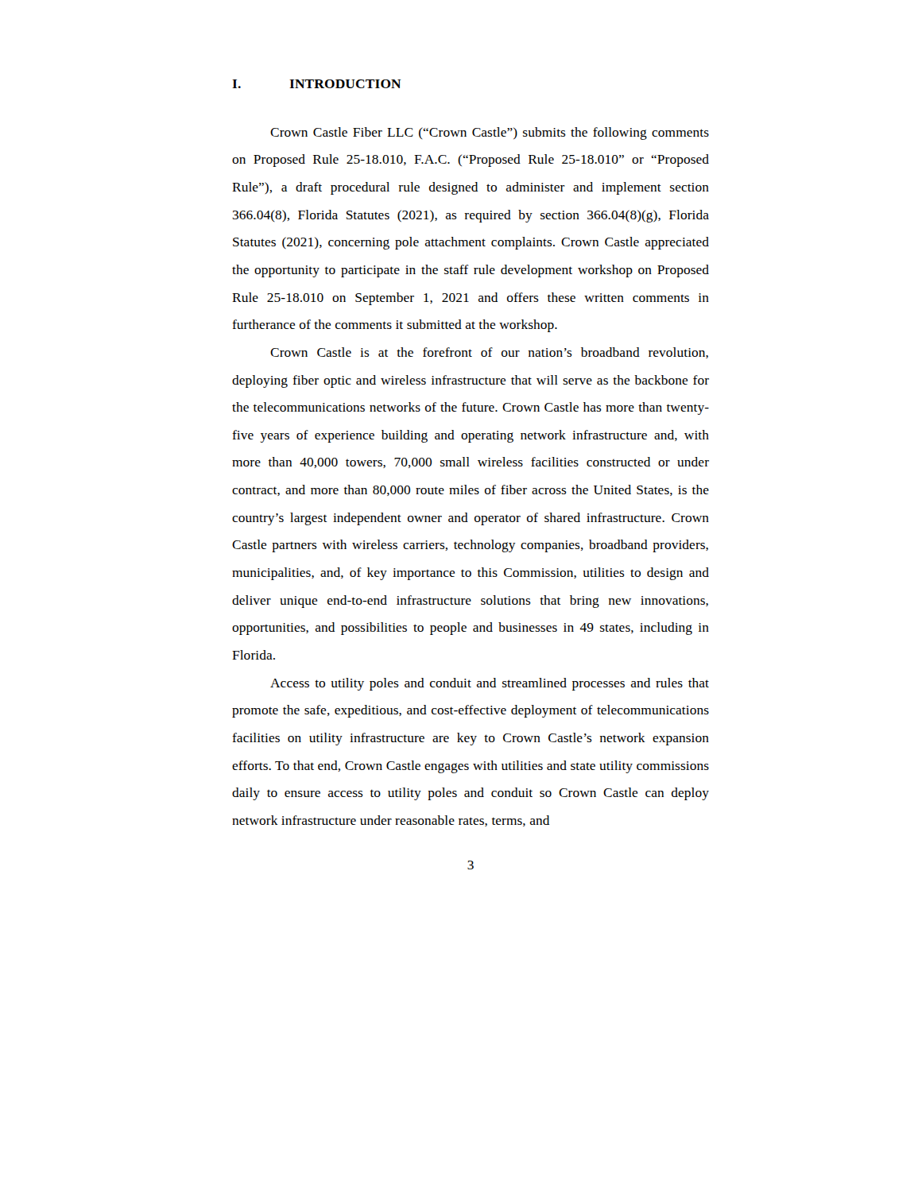I. INTRODUCTION
Crown Castle Fiber LLC (“Crown Castle”) submits the following comments on Proposed Rule 25-18.010, F.A.C. (“Proposed Rule 25-18.010” or “Proposed Rule”), a draft procedural rule designed to administer and implement section 366.04(8), Florida Statutes (2021), as required by section 366.04(8)(g), Florida Statutes (2021), concerning pole attachment complaints. Crown Castle appreciated the opportunity to participate in the staff rule development workshop on Proposed Rule 25-18.010 on September 1, 2021 and offers these written comments in furtherance of the comments it submitted at the workshop.
Crown Castle is at the forefront of our nation’s broadband revolution, deploying fiber optic and wireless infrastructure that will serve as the backbone for the telecommunications networks of the future. Crown Castle has more than twenty-five years of experience building and operating network infrastructure and, with more than 40,000 towers, 70,000 small wireless facilities constructed or under contract, and more than 80,000 route miles of fiber across the United States, is the country’s largest independent owner and operator of shared infrastructure. Crown Castle partners with wireless carriers, technology companies, broadband providers, municipalities, and, of key importance to this Commission, utilities to design and deliver unique end-to-end infrastructure solutions that bring new innovations, opportunities, and possibilities to people and businesses in 49 states, including in Florida.
Access to utility poles and conduit and streamlined processes and rules that promote the safe, expeditious, and cost-effective deployment of telecommunications facilities on utility infrastructure are key to Crown Castle’s network expansion efforts. To that end, Crown Castle engages with utilities and state utility commissions daily to ensure access to utility poles and conduit so Crown Castle can deploy network infrastructure under reasonable rates, terms, and
3